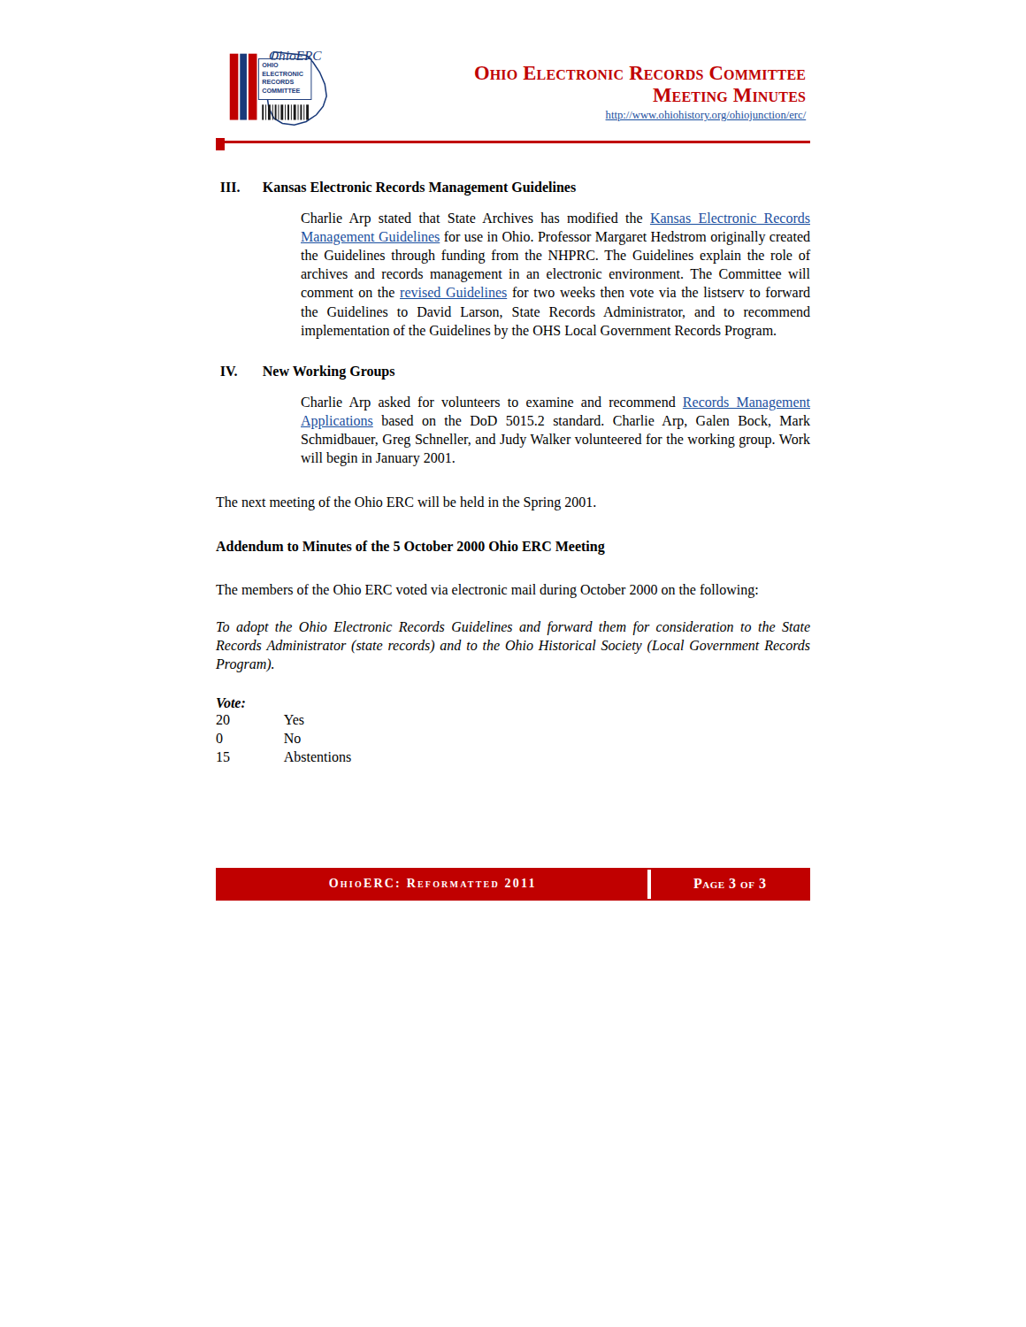OHIO ELECTRONIC RECORDS COMMITTEE OhioERC
Ohio Electronic Records Committee
Meeting Minutes
http://www.ohiohistory.org/ohiojunction/erc/
III. Kansas Electronic Records Management Guidelines
Charlie Arp stated that State Archives has modified the Kansas Electronic Records Management Guidelines for use in Ohio. Professor Margaret Hedstrom originally created the Guidelines through funding from the NHPRC. The Guidelines explain the role of archives and records management in an electronic environment. The Committee will comment on the revised Guidelines for two weeks then vote via the listserv to forward the Guidelines to David Larson, State Records Administrator, and to recommend implementation of the Guidelines by the OHS Local Government Records Program.
IV. New Working Groups
Charlie Arp asked for volunteers to examine and recommend Records Management Applications based on the DoD 5015.2 standard. Charlie Arp, Galen Bock, Mark Schmidbauer, Greg Schneller, and Judy Walker volunteered for the working group. Work will begin in January 2001.
The next meeting of the Ohio ERC will be held in the Spring 2001.
Addendum to Minutes of the 5 October 2000 Ohio ERC Meeting
The members of the Ohio ERC voted via electronic mail during October 2000 on the following:
To adopt the Ohio Electronic Records Guidelines and forward them for consideration to the State Records Administrator (state records) and to the Ohio Historical Society (Local Government Records Program).
Vote:
| 20 | Yes |
| 0 | No |
| 15 | Abstentions |
OhioERC: Reformatted 2011
Page 3 of 3